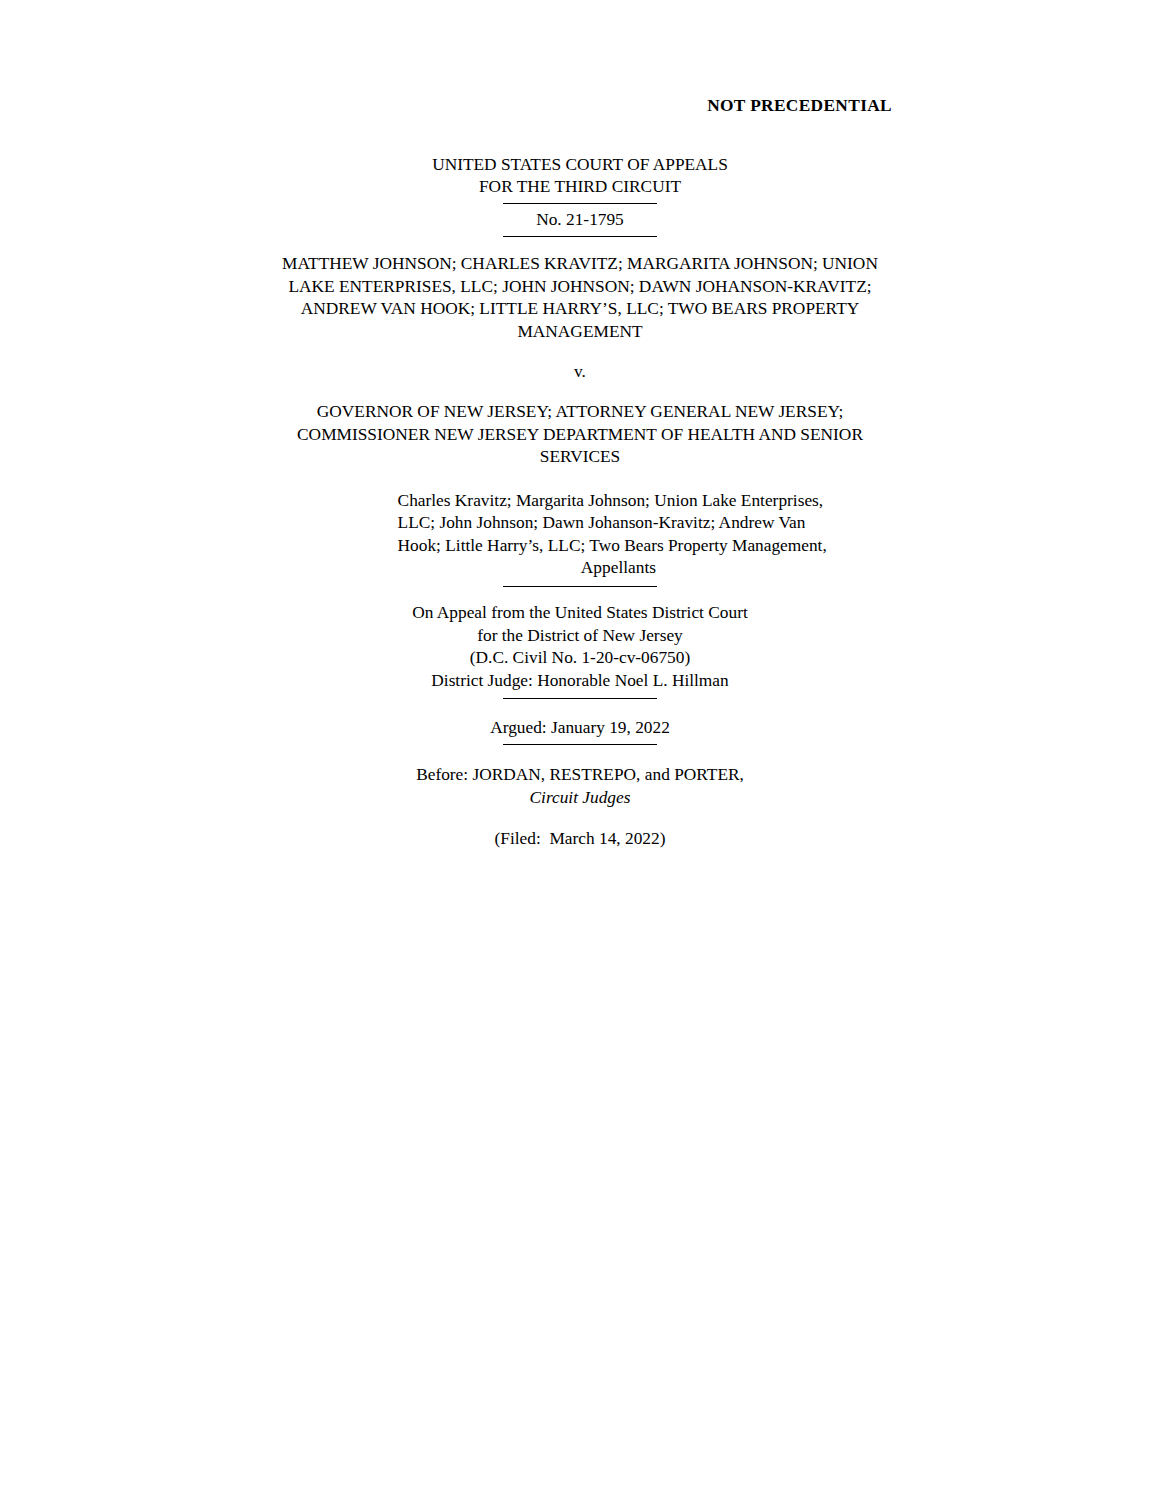NOT PRECEDENTIAL
UNITED STATES COURT OF APPEALS
FOR THE THIRD CIRCUIT
No. 21-1795
MATTHEW JOHNSON; CHARLES KRAVITZ; MARGARITA JOHNSON; UNION LAKE ENTERPRISES, LLC; JOHN JOHNSON; DAWN JOHANSON-KRAVITZ; ANDREW VAN HOOK; LITTLE HARRY’S, LLC; TWO BEARS PROPERTY MANAGEMENT
v.
GOVERNOR OF NEW JERSEY; ATTORNEY GENERAL NEW JERSEY; COMMISSIONER NEW JERSEY DEPARTMENT OF HEALTH AND SENIOR SERVICES
Charles Kravitz; Margarita Johnson; Union Lake Enterprises, LLC; John Johnson; Dawn Johanson-Kravitz; Andrew Van Hook; Little Harry’s, LLC; Two Bears Property Management,
Appellants
On Appeal from the United States District Court
for the District of New Jersey
(D.C. Civil No. 1-20-cv-06750)
District Judge: Honorable Noel L. Hillman
Argued: January 19, 2022
Before: JORDAN, RESTREPO, and PORTER,
Circuit Judges
(Filed: March 14, 2022)